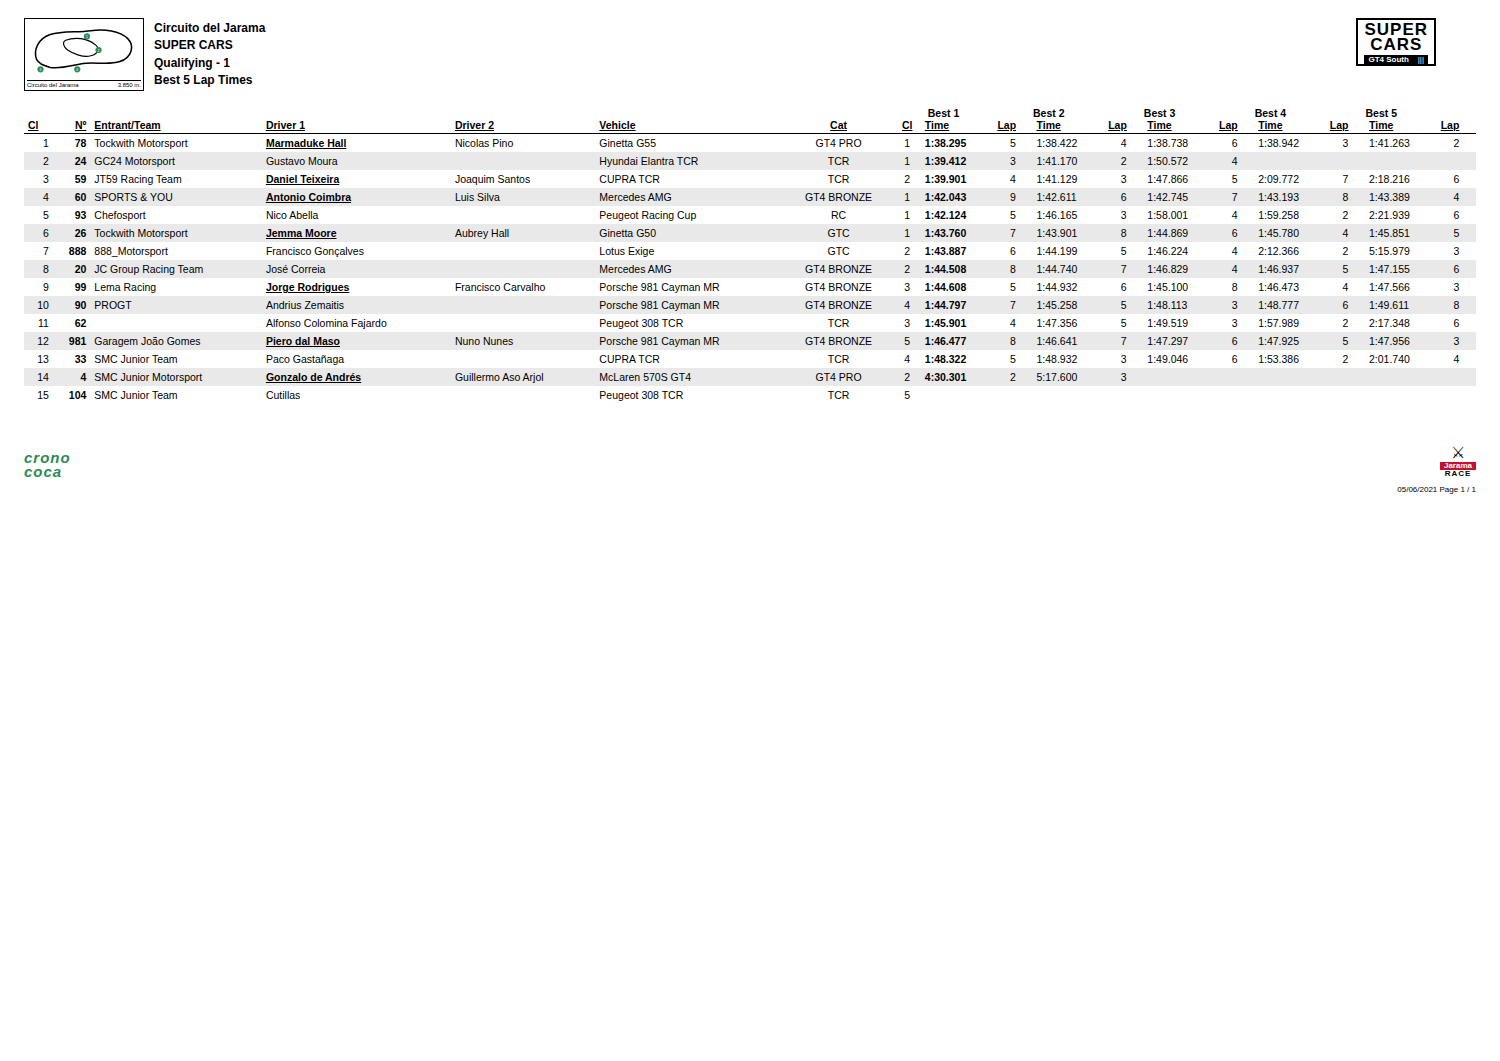1 2 3 4
Circuito del Jarama 3.850 m.
Circuito del Jarama
SUPER CARS
Qualifying - 1
Best 5 Lap Times
SUPER
CARS
GT4 South|||
| | Best 1 | Best 2 | Best 3 | Best 4 | Best 5 |
| --- | --- | --- | --- | --- | --- |
| Cl | Nº | Entrant/Team | Driver 1 | Driver 2 | Vehicle | Cat | Cl | Time | Lap | Time | Lap | Time | Lap | Time | Lap | Time | Lap |
| 1 | 78 | Tockwith Motorsport | Marmaduke Hall | Nicolas Pino | Ginetta G55 | GT4 PRO | 1 | 1:38.295 | 5 | 1:38.422 | 4 | 1:38.738 | 6 | 1:38.942 | 3 | 1:41.263 | 2 |
| 2 | 24 | GC24 Motorsport | Gustavo Moura | | Hyundai Elantra TCR | TCR | 1 | 1:39.412 | 3 | 1:41.170 | 2 | 1:50.572 | 4 | | | | |
| 3 | 59 | JT59 Racing Team | Daniel Teixeira | Joaquim Santos | CUPRA TCR | TCR | 2 | 1:39.901 | 4 | 1:41.129 | 3 | 1:47.866 | 5 | 2:09.772 | 7 | 2:18.216 | 6 |
| 4 | 60 | SPORTS & YOU | Antonio Coimbra | Luis Silva | Mercedes AMG | GT4 BRONZE | 1 | 1:42.043 | 9 | 1:42.611 | 6 | 1:42.745 | 7 | 1:43.193 | 8 | 1:43.389 | 4 |
| 5 | 93 | Chefosport | Nico Abella | | Peugeot Racing Cup | RC | 1 | 1:42.124 | 5 | 1:46.165 | 3 | 1:58.001 | 4 | 1:59.258 | 2 | 2:21.939 | 6 |
| 6 | 26 | Tockwith Motorsport | Jemma Moore | Aubrey Hall | Ginetta G50 | GTC | 1 | 1:43.760 | 7 | 1:43.901 | 8 | 1:44.869 | 6 | 1:45.780 | 4 | 1:45.851 | 5 |
| 7 | 888 | 888_Motorsport | Francisco Gonçalves | | Lotus Exige | GTC | 2 | 1:43.887 | 6 | 1:44.199 | 5 | 1:46.224 | 4 | 2:12.366 | 2 | 5:15.979 | 3 |
| 8 | 20 | JC Group Racing Team | José Correia | | Mercedes AMG | GT4 BRONZE | 2 | 1:44.508 | 8 | 1:44.740 | 7 | 1:46.829 | 4 | 1:46.937 | 5 | 1:47.155 | 6 |
| 9 | 99 | Lema Racing | Jorge Rodrigues | Francisco Carvalho | Porsche 981 Cayman MR | GT4 BRONZE | 3 | 1:44.608 | 5 | 1:44.932 | 6 | 1:45.100 | 8 | 1:46.473 | 4 | 1:47.566 | 3 |
| 10 | 90 | PROGT | Andrius Zemaitis | | Porsche 981 Cayman MR | GT4 BRONZE | 4 | 1:44.797 | 7 | 1:45.258 | 5 | 1:48.113 | 3 | 1:48.777 | 6 | 1:49.611 | 8 |
| 11 | 62 | | Alfonso Colomina Fajardo | | Peugeot 308 TCR | TCR | 3 | 1:45.901 | 4 | 1:47.356 | 5 | 1:49.519 | 3 | 1:57.989 | 2 | 2:17.348 | 6 |
| 12 | 981 | Garagem João Gomes | Piero dal Maso | Nuno Nunes | Porsche 981 Cayman MR | GT4 BRONZE | 5 | 1:46.477 | 8 | 1:46.641 | 7 | 1:47.297 | 6 | 1:47.925 | 5 | 1:47.956 | 3 |
| 13 | 33 | SMC Junior Team | Paco Gastañaga | | CUPRA TCR | TCR | 4 | 1:48.322 | 5 | 1:48.932 | 3 | 1:49.046 | 6 | 1:53.386 | 2 | 2:01.740 | 4 |
| 14 | 4 | SMC Junior Motorsport | Gonzalo de Andrés | Guillermo Aso Arjol | McLaren 570S GT4 | GT4 PRO | 2 | 4:30.301 | 2 | 5:17.600 | 3 | | | | | | |
| 15 | 104 | SMC Junior Team | Cutillas | | Peugeot 308 TCR | TCR | 5 | | | | | | | | | | |
crono
coca
⚔
Jarama
RACE
05/06/2021 Page 1 / 1